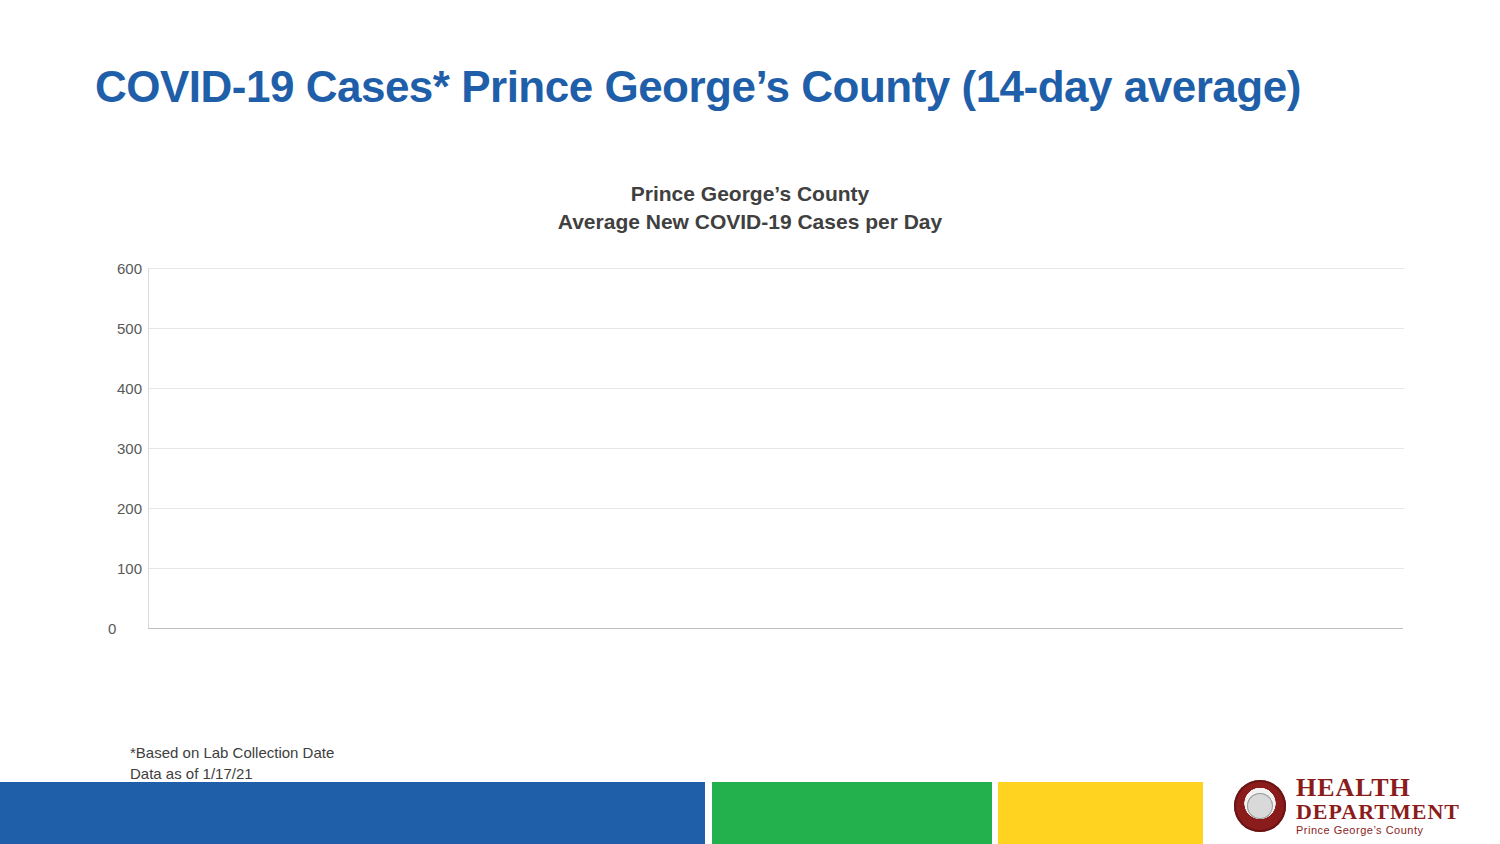COVID-19 Cases* Prince George’s County (14-day average)
Prince George’s County
Average New COVID-19 Cases per Day
600
500
400
300
200
100
0
*Based on Lab Collection Date
Data as of 1/17/21
HEALTH
DEPARTMENT
Prince George’s County